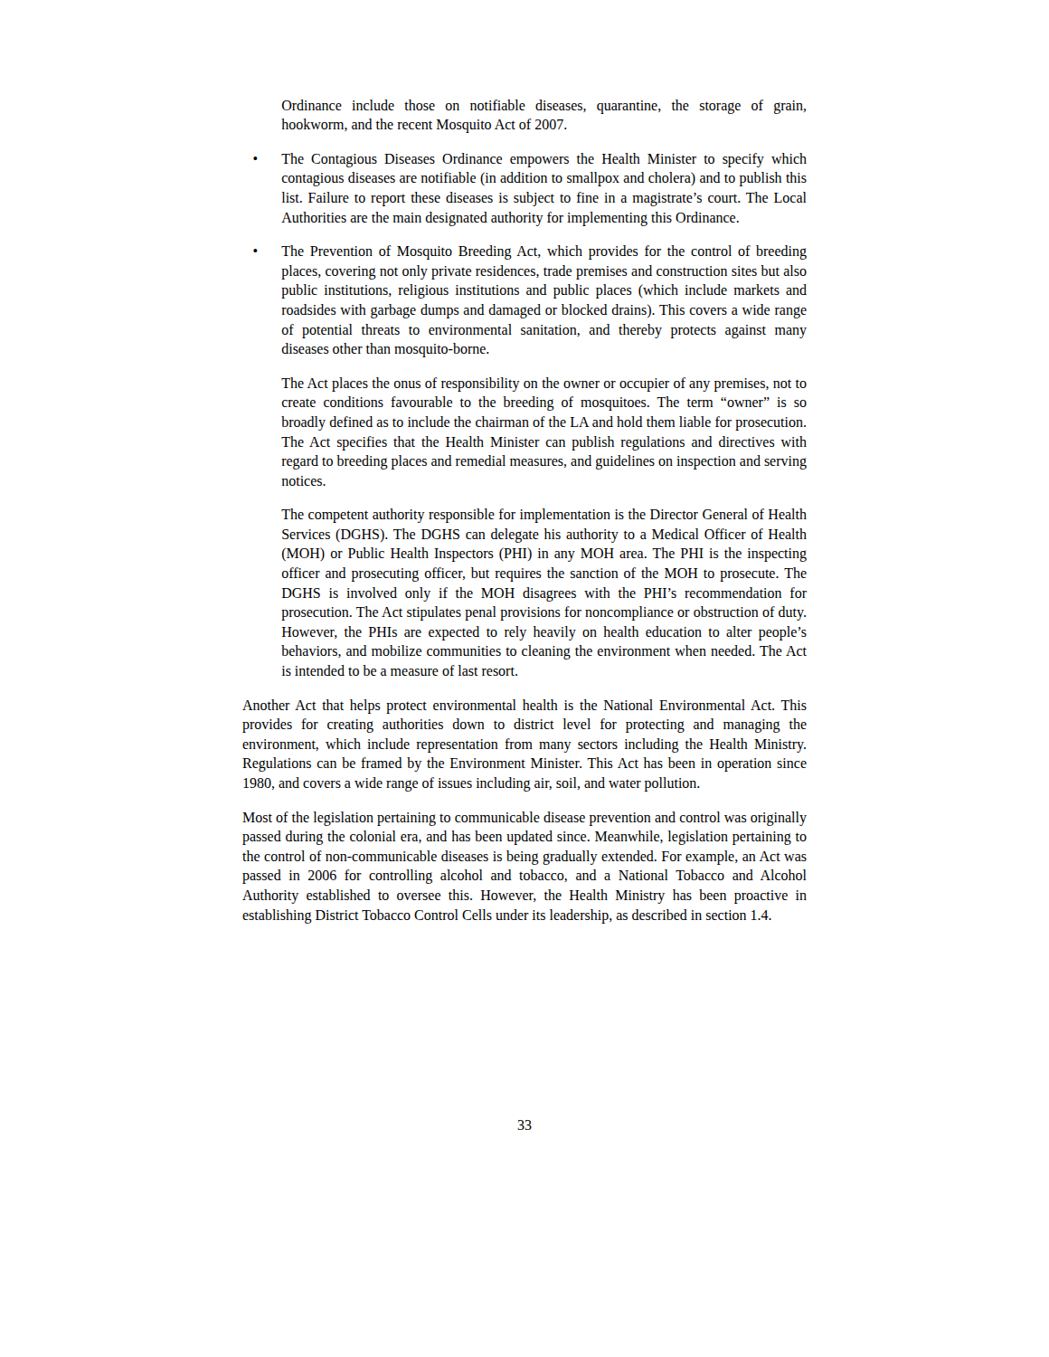Ordinance include those on notifiable diseases, quarantine, the storage of grain, hookworm, and the recent Mosquito Act of 2007.
The Contagious Diseases Ordinance empowers the Health Minister to specify which contagious diseases are notifiable (in addition to smallpox and cholera) and to publish this list. Failure to report these diseases is subject to fine in a magistrate’s court. The Local Authorities are the main designated authority for implementing this Ordinance.
The Prevention of Mosquito Breeding Act, which provides for the control of breeding places, covering not only private residences, trade premises and construction sites but also public institutions, religious institutions and public places (which include markets and roadsides with garbage dumps and damaged or blocked drains). This covers a wide range of potential threats to environmental sanitation, and thereby protects against many diseases other than mosquito-borne.
The Act places the onus of responsibility on the owner or occupier of any premises, not to create conditions favourable to the breeding of mosquitoes. The term “owner” is so broadly defined as to include the chairman of the LA and hold them liable for prosecution. The Act specifies that the Health Minister can publish regulations and directives with regard to breeding places and remedial measures, and guidelines on inspection and serving notices.
The competent authority responsible for implementation is the Director General of Health Services (DGHS). The DGHS can delegate his authority to a Medical Officer of Health (MOH) or Public Health Inspectors (PHI) in any MOH area. The PHI is the inspecting officer and prosecuting officer, but requires the sanction of the MOH to prosecute. The DGHS is involved only if the MOH disagrees with the PHI’s recommendation for prosecution. The Act stipulates penal provisions for noncompliance or obstruction of duty. However, the PHIs are expected to rely heavily on health education to alter people’s behaviors, and mobilize communities to cleaning the environment when needed. The Act is intended to be a measure of last resort.
Another Act that helps protect environmental health is the National Environmental Act. This provides for creating authorities down to district level for protecting and managing the environment, which include representation from many sectors including the Health Ministry. Regulations can be framed by the Environment Minister. This Act has been in operation since 1980, and covers a wide range of issues including air, soil, and water pollution.
Most of the legislation pertaining to communicable disease prevention and control was originally passed during the colonial era, and has been updated since. Meanwhile, legislation pertaining to the control of non-communicable diseases is being gradually extended. For example, an Act was passed in 2006 for controlling alcohol and tobacco, and a National Tobacco and Alcohol Authority established to oversee this. However, the Health Ministry has been proactive in establishing District Tobacco Control Cells under its leadership, as described in section 1.4.
33